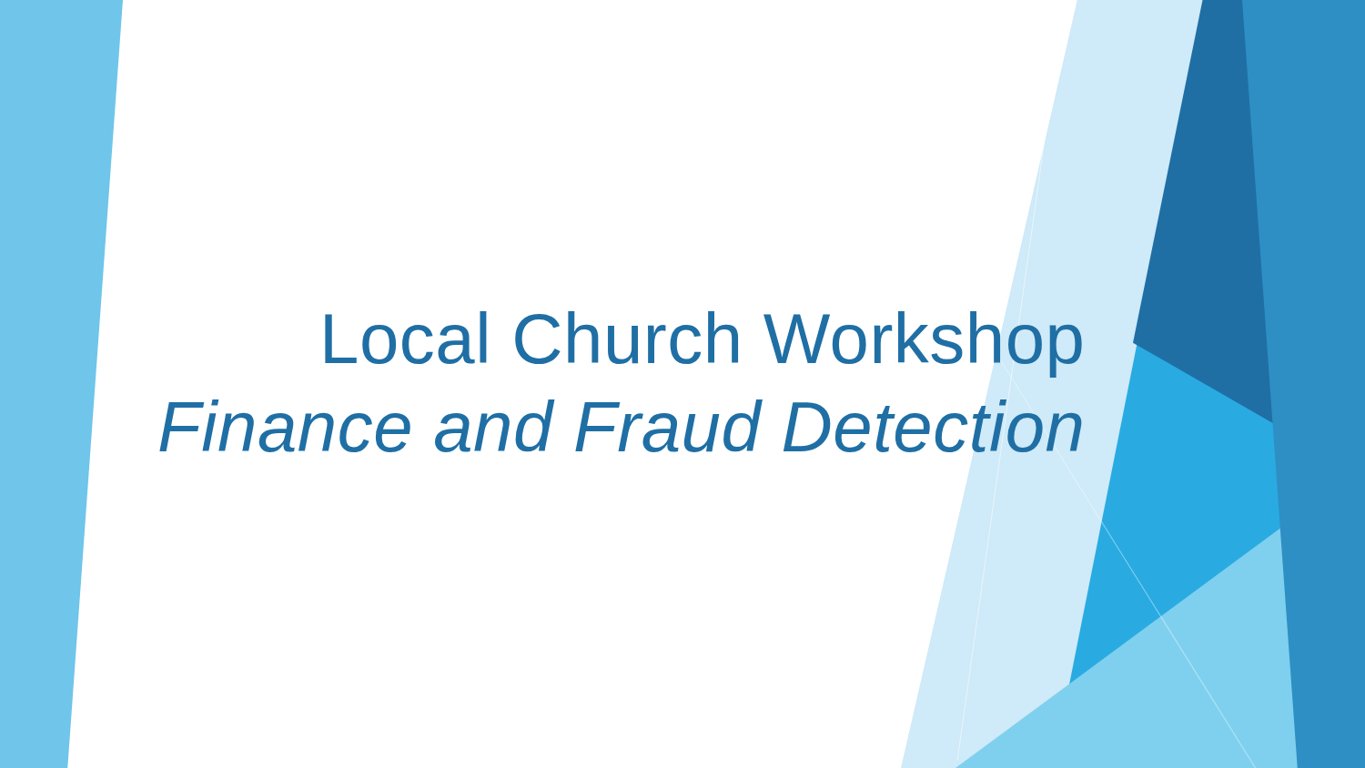Local Church Workshop Finance and Fraud Detection